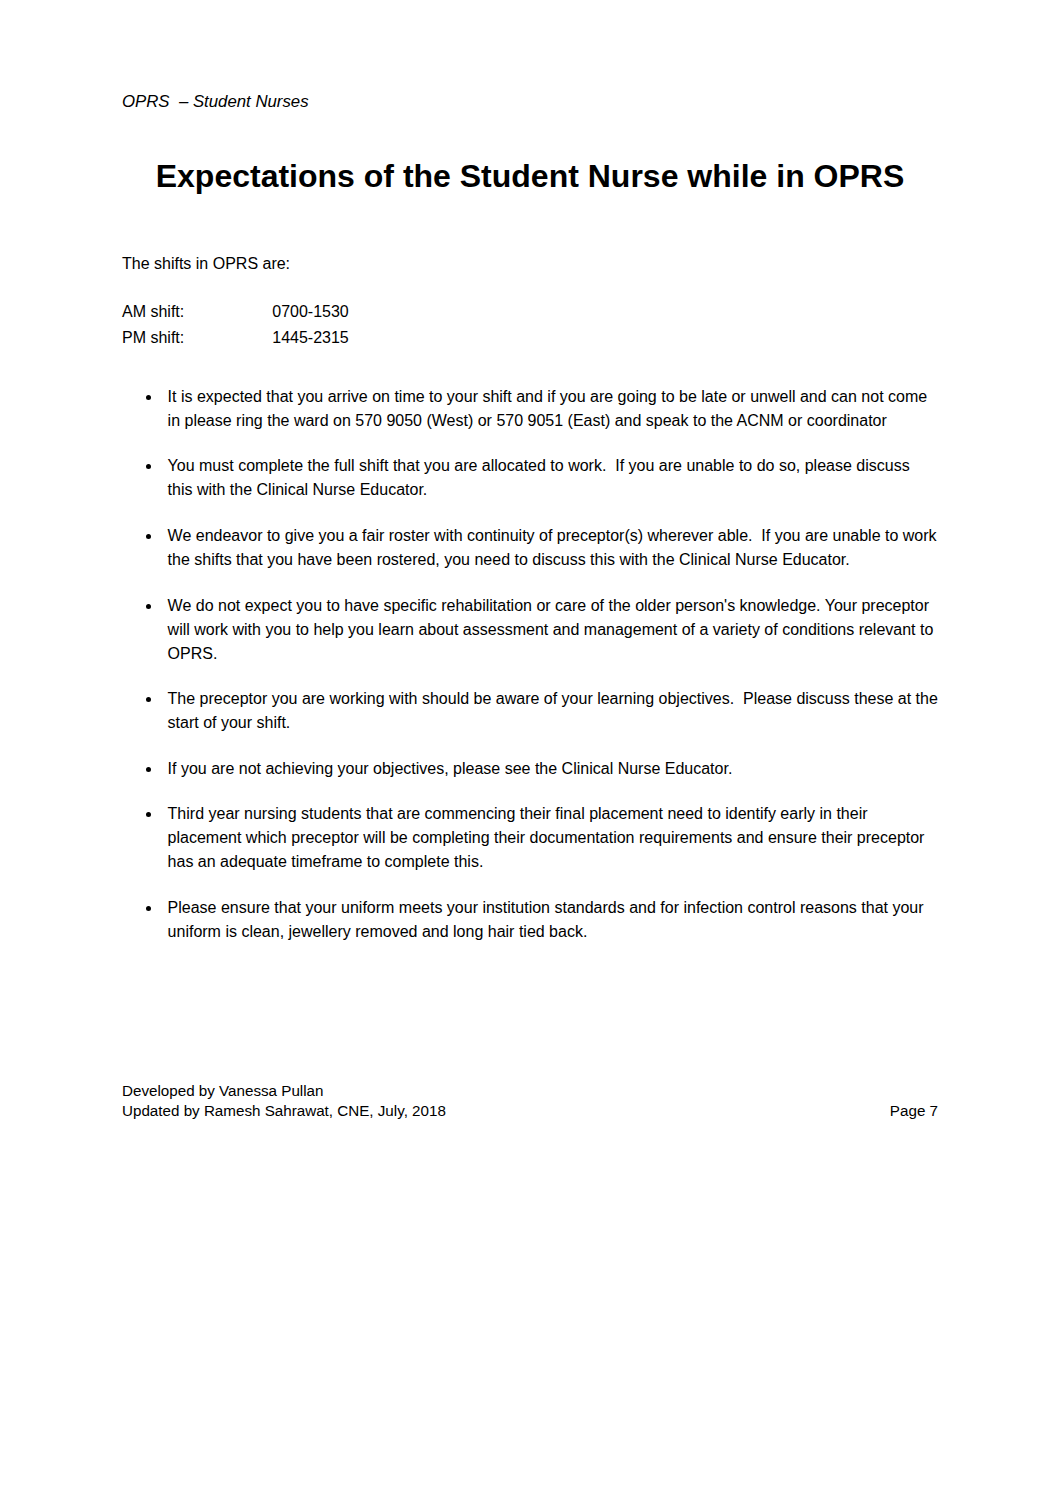OPRS – Student Nurses
Expectations of the Student Nurse while in OPRS
The shifts in OPRS are:
| AM shift: | 0700-1530 |
| PM shift: | 1445-2315 |
It is expected that you arrive on time to your shift and if you are going to be late or unwell and can not come in please ring the ward on 570 9050 (West) or 570 9051 (East) and speak to the ACNM or coordinator
You must complete the full shift that you are allocated to work. If you are unable to do so, please discuss this with the Clinical Nurse Educator.
We endeavor to give you a fair roster with continuity of preceptor(s) wherever able. If you are unable to work the shifts that you have been rostered, you need to discuss this with the Clinical Nurse Educator.
We do not expect you to have specific rehabilitation or care of the older person's knowledge. Your preceptor will work with you to help you learn about assessment and management of a variety of conditions relevant to OPRS.
The preceptor you are working with should be aware of your learning objectives. Please discuss these at the start of your shift.
If you are not achieving your objectives, please see the Clinical Nurse Educator.
Third year nursing students that are commencing their final placement need to identify early in their placement which preceptor will be completing their documentation requirements and ensure their preceptor has an adequate timeframe to complete this.
Please ensure that your uniform meets your institution standards and for infection control reasons that your uniform is clean, jewellery removed and long hair tied back.
Developed by Vanessa Pullan
Updated by Ramesh Sahrawat, CNE, July, 2018 Page 7